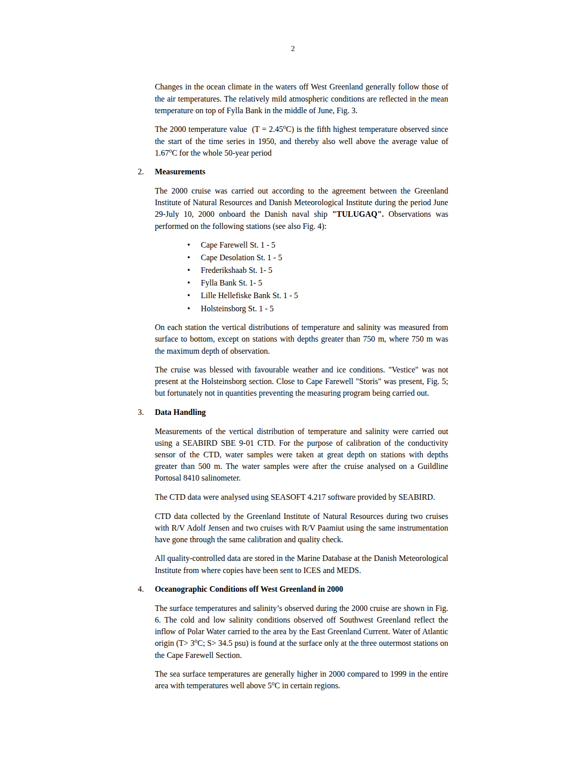2
Changes in the ocean climate in the waters off West Greenland generally follow those of the air temperatures. The relatively mild atmospheric conditions are reflected in the mean temperature on top of Fylla Bank in the middle of June, Fig. 3.
The 2000 temperature value (T = 2.45oC) is the fifth highest temperature observed since the start of the time series in 1950, and thereby also well above the average value of 1.67oC for the whole 50-year period
2. Measurements
The 2000 cruise was carried out according to the agreement between the Greenland Institute of Natural Resources and Danish Meteorological Institute during the period June 29-July 10, 2000 onboard the Danish naval ship "TULUGAQ". Observations was performed on the following stations (see also Fig. 4):
Cape Farewell St. 1 - 5
Cape Desolation St. 1 - 5
Frederikshaab St. 1- 5
Fylla Bank St. 1- 5
Lille Hellefiske Bank St. 1 - 5
Holsteinsborg St. 1 - 5
On each station the vertical distributions of temperature and salinity was measured from surface to bottom, except on stations with depths greater than 750 m, where 750 m was the maximum depth of observation.
The cruise was blessed with favourable weather and ice conditions. "Vestice" was not present at the Holsteinsborg section. Close to Cape Farewell "Storis" was present, Fig. 5; but fortunately not in quantities preventing the measuring program being carried out.
3. Data Handling
Measurements of the vertical distribution of temperature and salinity were carried out using a SEABIRD SBE 9-01 CTD. For the purpose of calibration of the conductivity sensor of the CTD, water samples were taken at great depth on stations with depths greater than 500 m. The water samples were after the cruise analysed on a Guildline Portosal 8410 salinometer.
The CTD data were analysed using SEASOFT 4.217 software provided by SEABIRD.
CTD data collected by the Greenland Institute of Natural Resources during two cruises with R/V Adolf Jensen and two cruises with R/V Paamiut using the same instrumentation have gone through the same calibration and quality check.
All quality-controlled data are stored in the Marine Database at the Danish Meteorological Institute from where copies have been sent to ICES and MEDS.
4. Oceanographic Conditions off West Greenland in 2000
The surface temperatures and salinity’s observed during the 2000 cruise are shown in Fig. 6. The cold and low salinity conditions observed off Southwest Greenland reflect the inflow of Polar Water carried to the area by the East Greenland Current. Water of Atlantic origin (T> 3oC; S> 34.5 psu) is found at the surface only at the three outermost stations on the Cape Farewell Section.
The sea surface temperatures are generally higher in 2000 compared to 1999 in the entire area with temperatures well above 5oC in certain regions.